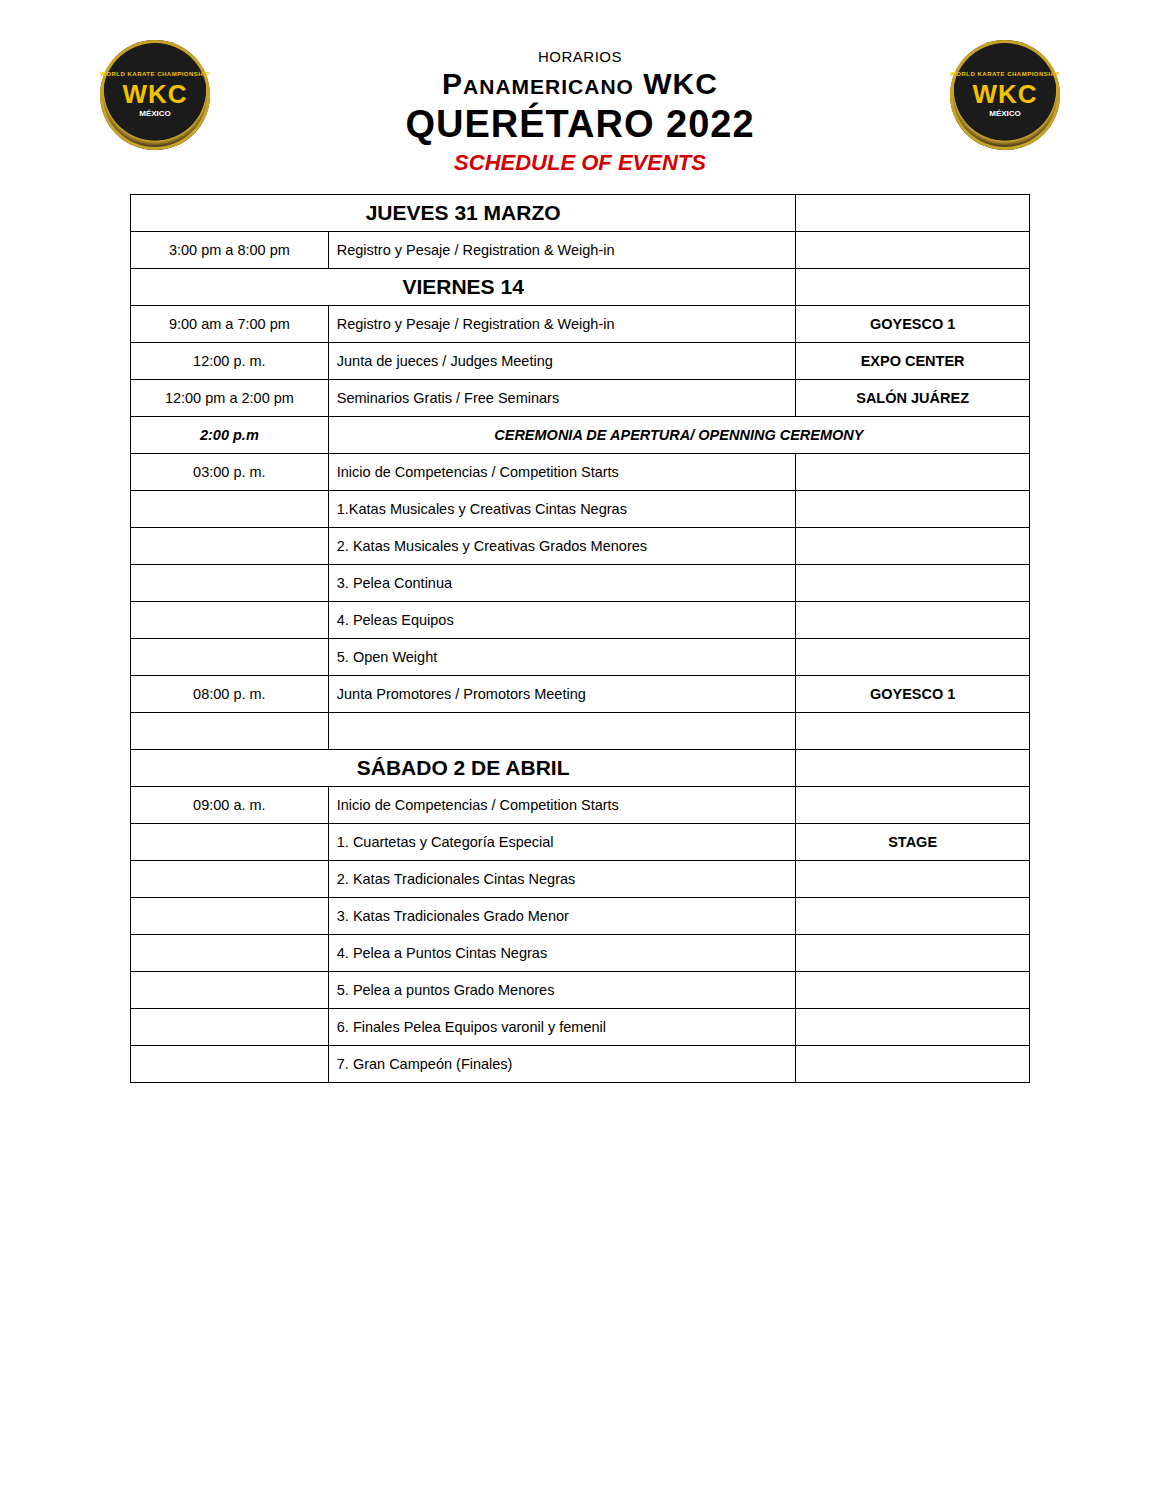WORLD KARATE CHAMPIONSHIP
WKC
MÉXICO
WORLD KARATE CHAMPIONSHIP
WKC
MÉXICO
HORARIOS
Panamericano WKC
QUERÉTARO 2022
SCHEDULE OF EVENTS
| JUEVES 31 MARZO | |
| 3:00 pm a 8:00 pm | Registro y Pesaje / Registration & Weigh-in | |
| VIERNES 14 | |
| 9:00 am a 7:00 pm | Registro y Pesaje / Registration & Weigh-in | GOYESCO 1 |
| 12:00 p. m. | Junta de jueces / Judges Meeting | EXPO CENTER |
| 12:00 pm a 2:00 pm | Seminarios Gratis / Free Seminars | SALÓN JUÁREZ |
| 2:00 p.m | CEREMONIA DE APERTURA/ OPENNING CEREMONY |
| 03:00 p. m. | Inicio de Competencias / Competition Starts | |
| | 1.Katas Musicales y Creativas Cintas Negras | |
| | 2. Katas Musicales y Creativas Grados Menores | |
| | 3. Pelea Continua | |
| | 4. Peleas Equipos | |
| | 5. Open Weight | |
| 08:00 p. m. | Junta Promotores / Promotors Meeting | GOYESCO 1 |
| SÁBADO 2 DE ABRIL | |
| 09:00 a. m. | Inicio de Competencias / Competition Starts | |
| | 1. Cuartetas y Categoría Especial | STAGE |
| | 2. Katas Tradicionales Cintas Negras | |
| | 3. Katas Tradicionales Grado Menor | |
| | 4. Pelea a Puntos Cintas Negras | |
| | 5. Pelea a puntos Grado Menores | |
| | 6. Finales Pelea Equipos varonil y femenil | |
| | 7. Gran Campeón (Finales) | |